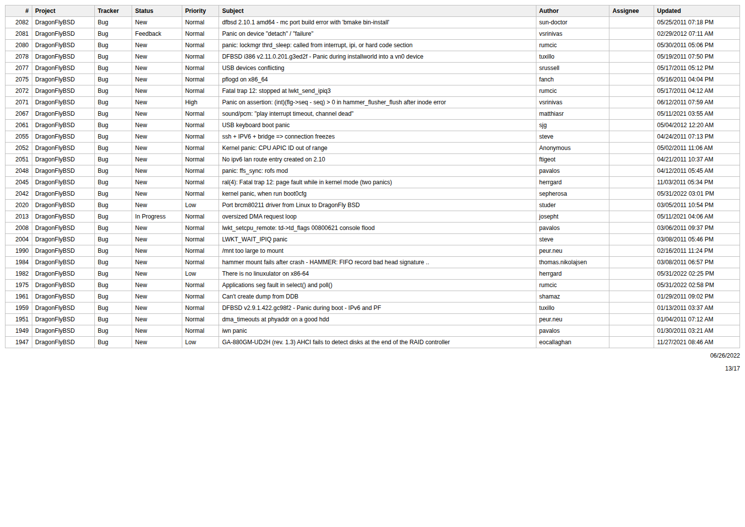| # | Project | Tracker | Status | Priority | Subject | Author | Assignee | Updated |
| --- | --- | --- | --- | --- | --- | --- | --- | --- |
| 2082 | DragonFlyBSD | Bug | New | Normal | dfbsd 2.10.1 amd64 - mc port build error with 'bmake bin-install' | sun-doctor | | 05/25/2011 07:18 PM |
| 2081 | DragonFlyBSD | Bug | Feedback | Normal | Panic on device "detach" / "failure" | vsrinivas | | 02/29/2012 07:11 AM |
| 2080 | DragonFlyBSD | Bug | New | Normal | panic: lockmgr thrd_sleep: called from interrupt, ipi, or hard code section | rumcic | | 05/30/2011 05:06 PM |
| 2078 | DragonFlyBSD | Bug | New | Normal | DFBSD i386 v2.11.0.201.g3ed2f - Panic during installworld into a vn0 device | tuxillo | | 05/19/2011 07:50 PM |
| 2077 | DragonFlyBSD | Bug | New | Normal | USB devices conflicting | srussell | | 05/17/2011 05:12 PM |
| 2075 | DragonFlyBSD | Bug | New | Normal | pflogd on x86_64 | fanch | | 05/16/2011 04:04 PM |
| 2072 | DragonFlyBSD | Bug | New | Normal | Fatal trap 12: stopped at lwkt_send_ipiq3 | rumcic | | 05/17/2011 04:12 AM |
| 2071 | DragonFlyBSD | Bug | New | High | Panic on assertion: (int)(flg->seq - seq) > 0 in hammer_flusher_flush after inode error | vsrinivas | | 06/12/2011 07:59 AM |
| 2067 | DragonFlyBSD | Bug | New | Normal | sound/pcm: "play interrupt timeout, channel dead" | matthiasr | | 05/11/2021 03:55 AM |
| 2061 | DragonFlyBSD | Bug | New | Normal | USB keyboard boot panic | sjg | | 05/04/2012 12:20 AM |
| 2055 | DragonFlyBSD | Bug | New | Normal | ssh + IPV6 + bridge => connection freezes | steve | | 04/24/2011 07:13 PM |
| 2052 | DragonFlyBSD | Bug | New | Normal | Kernel panic: CPU APIC ID out of range | Anonymous | | 05/02/2011 11:06 AM |
| 2051 | DragonFlyBSD | Bug | New | Normal | No ipv6 lan route entry created on 2.10 | ftigeot | | 04/21/2011 10:37 AM |
| 2048 | DragonFlyBSD | Bug | New | Normal | panic: ffs_sync: rofs mod | pavalos | | 04/12/2011 05:45 AM |
| 2045 | DragonFlyBSD | Bug | New | Normal | ral(4): Fatal trap 12: page fault while in kernel mode (two panics) | herrgard | | 11/03/2011 05:34 PM |
| 2042 | DragonFlyBSD | Bug | New | Normal | kernel panic, when run boot0cfg | sepherosa | | 05/31/2022 03:01 PM |
| 2020 | DragonFlyBSD | Bug | New | Low | Port brcm80211 driver from Linux to DragonFly BSD | studer | | 03/05/2011 10:54 PM |
| 2013 | DragonFlyBSD | Bug | In Progress | Normal | oversized DMA request loop | josepht | | 05/11/2021 04:06 AM |
| 2008 | DragonFlyBSD | Bug | New | Normal | lwkt_setcpu_remote: td->td_flags 00800621 console flood | pavalos | | 03/06/2011 09:37 PM |
| 2004 | DragonFlyBSD | Bug | New | Normal | LWKT_WAIT_IPIQ panic | steve | | 03/08/2011 05:46 PM |
| 1990 | DragonFlyBSD | Bug | New | Normal | /mnt too large to mount | peur.neu | | 02/16/2011 11:24 PM |
| 1984 | DragonFlyBSD | Bug | New | Normal | hammer mount fails after crash - HAMMER: FIFO record bad head signature .. | thomas.nikolajsen | | 03/08/2011 06:57 PM |
| 1982 | DragonFlyBSD | Bug | New | Low | There is no linuxulator on x86-64 | herrgard | | 05/31/2022 02:25 PM |
| 1975 | DragonFlyBSD | Bug | New | Normal | Applications seg fault in select() and poll() | rumcic | | 05/31/2022 02:58 PM |
| 1961 | DragonFlyBSD | Bug | New | Normal | Can't create dump from DDB | shamaz | | 01/29/2011 09:02 PM |
| 1959 | DragonFlyBSD | Bug | New | Normal | DFBSD v2.9.1.422.gc98f2 - Panic during boot - IPv6 and PF | tuxillo | | 01/13/2011 03:37 AM |
| 1951 | DragonFlyBSD | Bug | New | Normal | dma_timeouts at phyaddr on a good hdd | peur.neu | | 01/04/2011 07:12 AM |
| 1949 | DragonFlyBSD | Bug | New | Normal | iwn panic | pavalos | | 01/30/2011 03:21 AM |
| 1947 | DragonFlyBSD | Bug | New | Low | GA-880GM-UD2H (rev. 1.3) AHCI fails to detect disks at the end of the RAID controller | eocallaghan | | 11/27/2021 08:46 AM |
06/26/2022
13/17